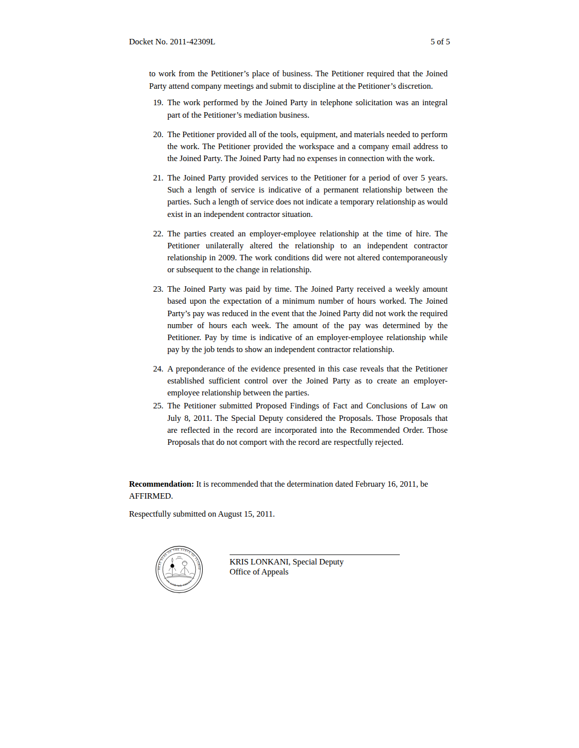Docket No. 2011-42309L
5 of 5
to work from the Petitioner’s place of business. The Petitioner required that the Joined Party attend company meetings and submit to discipline at the Petitioner’s discretion.
19. The work performed by the Joined Party in telephone solicitation was an integral part of the Petitioner’s mediation business.
20. The Petitioner provided all of the tools, equipment, and materials needed to perform the work. The Petitioner provided the workspace and a company email address to the Joined Party. The Joined Party had no expenses in connection with the work.
21. The Joined Party provided services to the Petitioner for a period of over 5 years. Such a length of service is indicative of a permanent relationship between the parties. Such a length of service does not indicate a temporary relationship as would exist in an independent contractor situation.
22. The parties created an employer-employee relationship at the time of hire. The Petitioner unilaterally altered the relationship to an independent contractor relationship in 2009. The work conditions did were not altered contemporaneously or subsequent to the change in relationship.
23. The Joined Party was paid by time. The Joined Party received a weekly amount based upon the expectation of a minimum number of hours worked. The Joined Party’s pay was reduced in the event that the Joined Party did not work the required number of hours each week. The amount of the pay was determined by the Petitioner. Pay by time is indicative of an employer-employee relationship while pay by the job tends to show an independent contractor relationship.
24. A preponderance of the evidence presented in this case reveals that the Petitioner established sufficient control over the Joined Party as to create an employer-employee relationship between the parties.
25. The Petitioner submitted Proposed Findings of Fact and Conclusions of Law on July 8, 2011. The Special Deputy considered the Proposals. Those Proposals that are reflected in the record are incorporated into the Recommended Order. Those Proposals that do not comport with the record are respectfully rejected.
Recommendation: It is recommended that the determination dated February 16, 2011, be AFFIRMED.
Respectfully submitted on August 15, 2011.
GREAT SEAL OF THE STATE OF FLORIDA IN GOD WE TRUST
KRIS LONKANI, Special Deputy
Office of Appeals